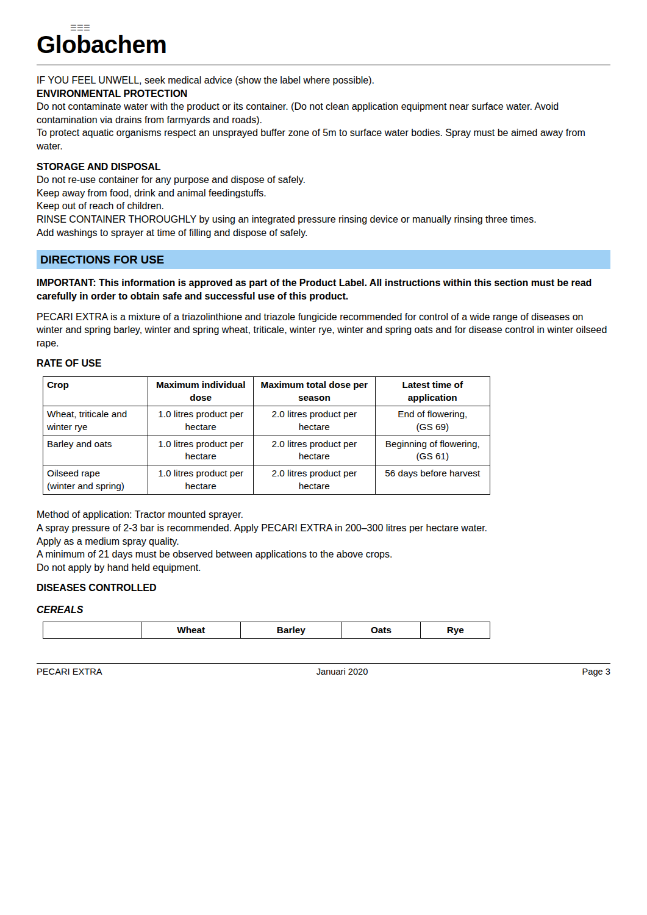☰☰☰Globachem
IF YOU FEEL UNWELL, seek medical advice (show the label where possible).
ENVIRONMENTAL PROTECTION
Do not contaminate water with the product or its container. (Do not clean application equipment near surface water. Avoid contamination via drains from farmyards and roads).
To protect aquatic organisms respect an unsprayed buffer zone of 5m to surface water bodies. Spray must be aimed away from water.
STORAGE AND DISPOSAL
Do not re-use container for any purpose and dispose of safely.
Keep away from food, drink and animal feedingstuffs.
Keep out of reach of children.
RINSE CONTAINER THOROUGHLY by using an integrated pressure rinsing device or manually rinsing three times.
Add washings to sprayer at time of filling and dispose of safely.
DIRECTIONS FOR USE
IMPORTANT: This information is approved as part of the Product Label. All instructions within this section must be read carefully in order to obtain safe and successful use of this product.
PECARI EXTRA is a mixture of a triazolinthione and triazole fungicide recommended for control of a wide range of diseases on winter and spring barley, winter and spring wheat, triticale, winter rye, winter and spring oats and for disease control in winter oilseed rape.
RATE OF USE
| Crop | Maximum individual dose | Maximum total dose per season | Latest time of application |
| --- | --- | --- | --- |
| Wheat, triticale and winter rye | 1.0 litres product per hectare | 2.0 litres product per hectare | End of flowering, (GS 69) |
| Barley and oats | 1.0 litres product per hectare | 2.0 litres product per hectare | Beginning of flowering, (GS 61) |
| Oilseed rape (winter and spring) | 1.0 litres product per hectare | 2.0 litres product per hectare | 56 days before harvest |
Method of application: Tractor mounted sprayer.
A spray pressure of 2-3 bar is recommended. Apply PECARI EXTRA in 200–300 litres per hectare water.
Apply as a medium spray quality.
A minimum of 21 days must be observed between applications to the above crops.
Do not apply by hand held equipment.
DISEASES CONTROLLED
CEREALS
| | Wheat | Barley | Oats | Rye |
PECARI EXTRA Januari 2020 Page 3